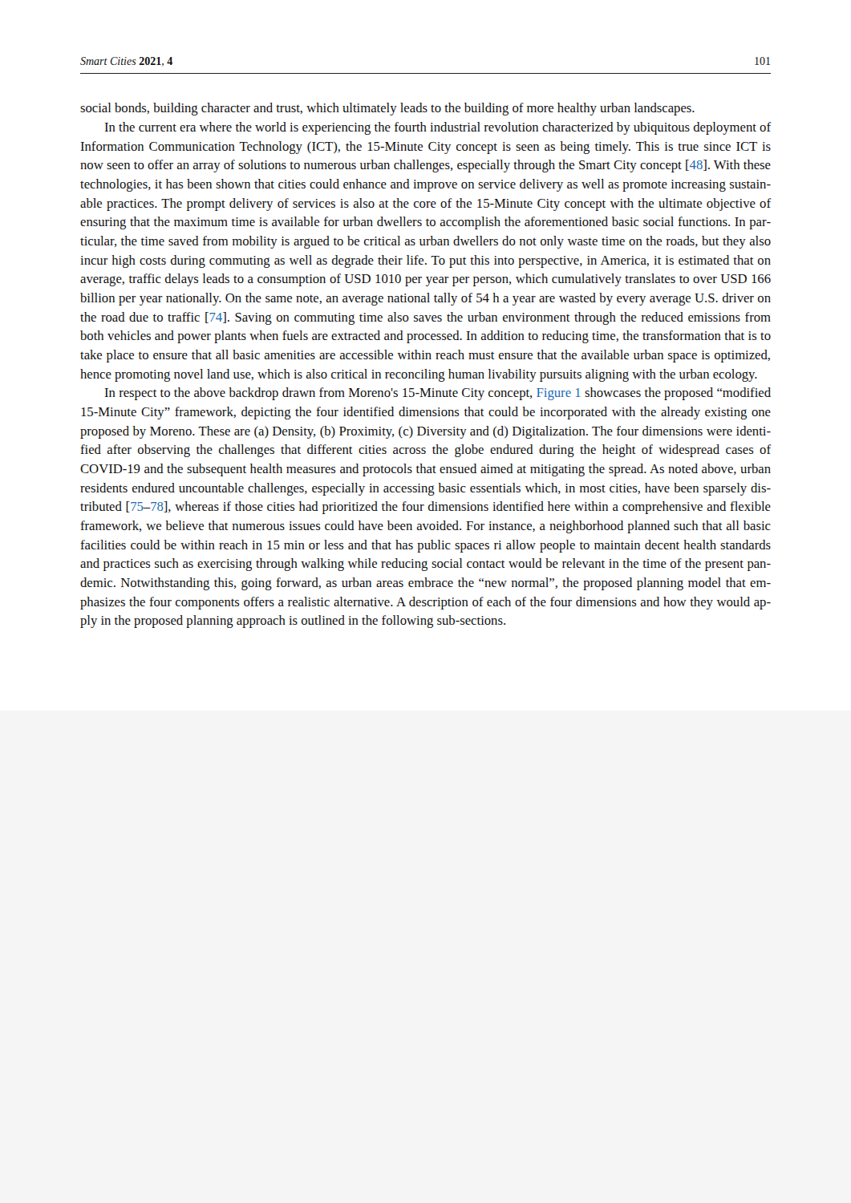Smart Cities 2021, 4 101
social bonds, building character and trust, which ultimately leads to the building of more healthy urban landscapes.
In the current era where the world is experiencing the fourth industrial revolution characterized by ubiquitous deployment of Information Communication Technology (ICT), the 15-Minute City concept is seen as being timely. This is true since ICT is now seen to offer an array of solutions to numerous urban challenges, especially through the Smart City concept [48]. With these technologies, it has been shown that cities could enhance and improve on service delivery as well as promote increasing sustainable practices. The prompt delivery of services is also at the core of the 15-Minute City concept with the ultimate objective of ensuring that the maximum time is available for urban dwellers to accomplish the aforementioned basic social functions. In particular, the time saved from mobility is argued to be critical as urban dwellers do not only waste time on the roads, but they also incur high costs during commuting as well as degrade their life. To put this into perspective, in America, it is estimated that on average, traffic delays leads to a consumption of USD 1010 per year per person, which cumulatively translates to over USD 166 billion per year nationally. On the same note, an average national tally of 54 h a year are wasted by every average U.S. driver on the road due to traffic [74]. Saving on commuting time also saves the urban environment through the reduced emissions from both vehicles and power plants when fuels are extracted and processed. In addition to reducing time, the transformation that is to take place to ensure that all basic amenities are accessible within reach must ensure that the available urban space is optimized, hence promoting novel land use, which is also critical in reconciling human livability pursuits aligning with the urban ecology.
In respect to the above backdrop drawn from Moreno's 15-Minute City concept, Figure 1 showcases the proposed “modified 15-Minute City” framework, depicting the four identified dimensions that could be incorporated with the already existing one proposed by Moreno. These are (a) Density, (b) Proximity, (c) Diversity and (d) Digitalization. The four dimensions were identified after observing the challenges that different cities across the globe endured during the height of widespread cases of COVID-19 and the subsequent health measures and protocols that ensued aimed at mitigating the spread. As noted above, urban residents endured uncountable challenges, especially in accessing basic essentials which, in most cities, have been sparsely distributed [75–78], whereas if those cities had prioritized the four dimensions identified here within a comprehensive and flexible framework, we believe that numerous issues could have been avoided. For instance, a neighborhood planned such that all basic facilities could be within reach in 15 min or less and that has public spaces ri allow people to maintain decent health standards and practices such as exercising through walking while reducing social contact would be relevant in the time of the present pandemic. Notwithstanding this, going forward, as urban areas embrace the “new normal”, the proposed planning model that emphasizes the four components offers a realistic alternative. A description of each of the four dimensions and how they would apply in the proposed planning approach is outlined in the following sub-sections.